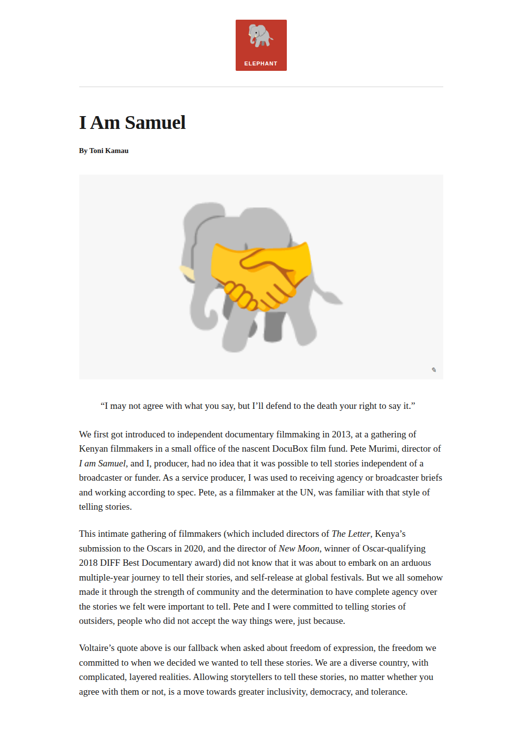🐘 ELEPHANT
I Am Samuel
By Toni Kamau
🐘 🤝 ✎
“I may not agree with what you say, but I’ll defend to the death your right to say it.”
We first got introduced to independent documentary filmmaking in 2013, at a gathering of Kenyan filmmakers in a small office of the nascent DocuBox film fund. Pete Murimi, director of I am Samuel, and I, producer, had no idea that it was possible to tell stories independent of a broadcaster or funder. As a service producer, I was used to receiving agency or broadcaster briefs and working according to spec. Pete, as a filmmaker at the UN, was familiar with that style of telling stories.
This intimate gathering of filmmakers (which included directors of The Letter, Kenya’s submission to the Oscars in 2020, and the director of New Moon, winner of Oscar-qualifying 2018 DIFF Best Documentary award) did not know that it was about to embark on an arduous multiple-year journey to tell their stories, and self-release at global festivals. But we all somehow made it through the strength of community and the determination to have complete agency over the stories we felt were important to tell. Pete and I were committed to telling stories of outsiders, people who did not accept the way things were, just because.
Voltaire’s quote above is our fallback when asked about freedom of expression, the freedom we committed to when we decided we wanted to tell these stories. We are a diverse country, with complicated, layered realities. Allowing storytellers to tell these stories, no matter whether you agree with them or not, is a move towards greater inclusivity, democracy, and tolerance.